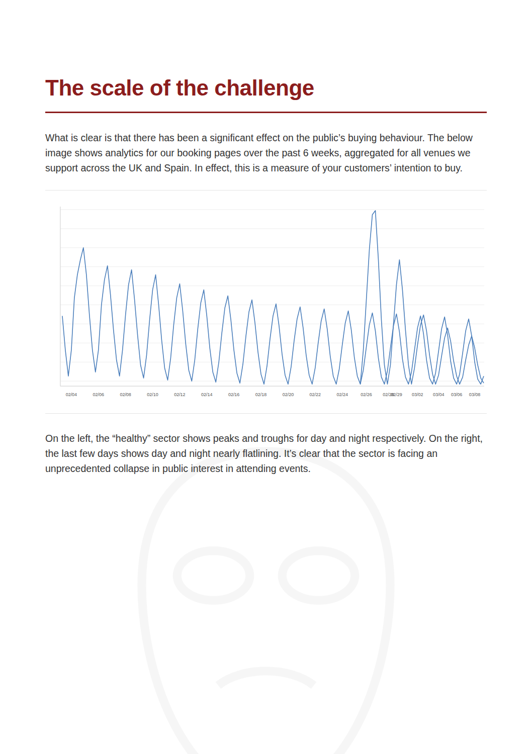The scale of the challenge
What is clear is that there has been a significant effect on the public’s buying behaviour. The below image shows analytics for our booking pages over the past 6 weeks, aggregated for all venues we support across the UK and Spain. In effect, this is a measure of your customers’ intention to buy.
02/04 02/06 02/08 02/10 02/12 02/14 02/16 02/18 02/20 02/22 02/24 02/26 02/28 02/29 03/02 03/04 03/06 03/08
On the left, the “healthy” sector shows peaks and troughs for day and night respectively. On the right, the last few days shows day and night nearly flatlining. It’s clear that the sector is facing an unprecedented collapse in public interest in attending events.